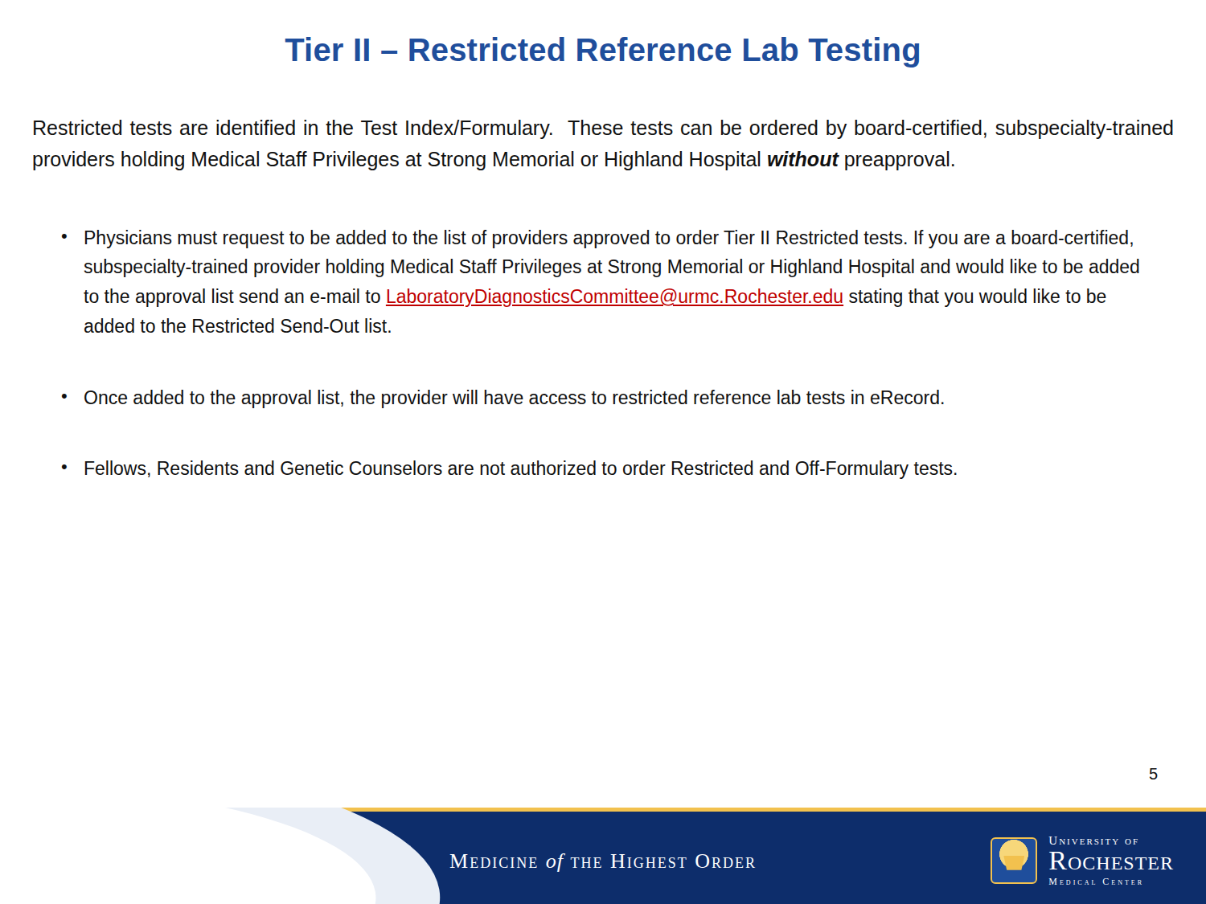Tier II – Restricted Reference Lab Testing
Restricted tests are identified in the Test Index/Formulary. These tests can be ordered by board-certified, subspecialty-trained providers holding Medical Staff Privileges at Strong Memorial or Highland Hospital without preapproval.
Physicians must request to be added to the list of providers approved to order Tier II Restricted tests. If you are a board-certified, subspecialty-trained provider holding Medical Staff Privileges at Strong Memorial or Highland Hospital and would like to be added to the approval list send an e-mail to LaboratoryDiagnosticsCommittee@urmc.Rochester.edu stating that you would like to be added to the Restricted Send-Out list.
Once added to the approval list, the provider will have access to restricted reference lab tests in eRecord.
Fellows, Residents and Genetic Counselors are not authorized to order Restricted and Off-Formulary tests.
5
Medicine of the Highest Order
University of Rochester Medical Center